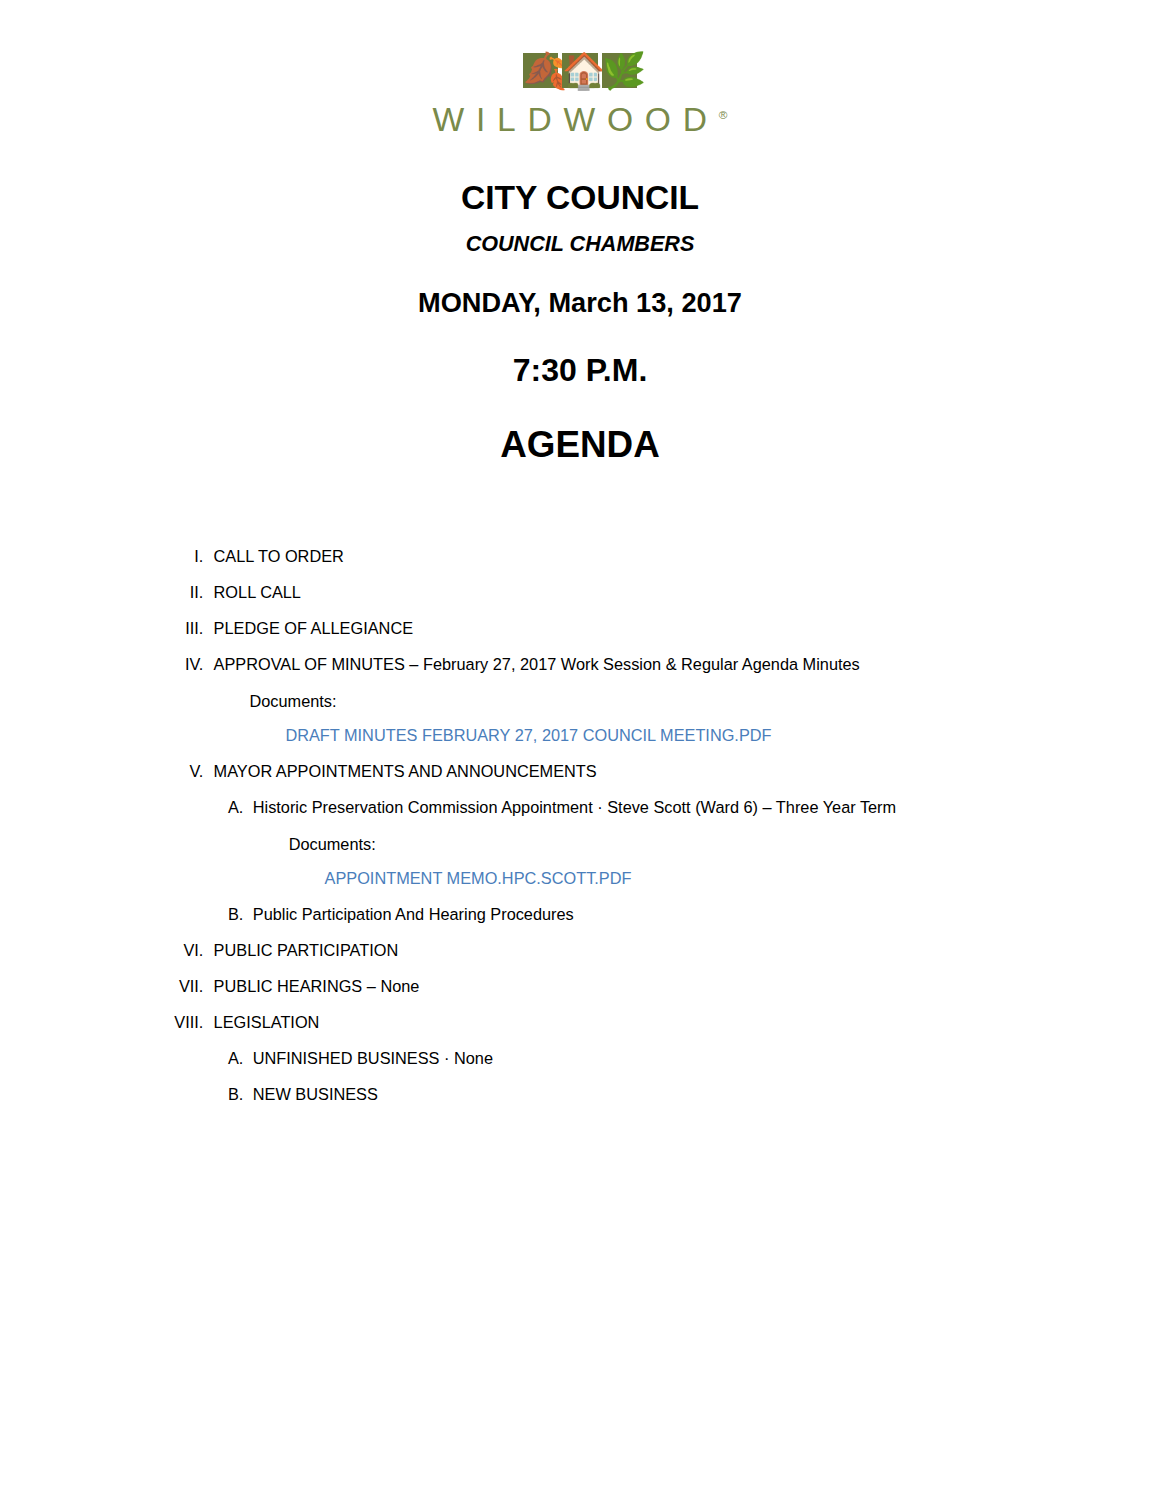🍂🏠🌿
WILDWOOD®
CITY COUNCIL
COUNCIL CHAMBERS
MONDAY, March 13, 2017
7:30 P.M.
AGENDA
CALL TO ORDER
ROLL CALL
PLEDGE OF ALLEGIANCE
APPROVAL OF MINUTES – February 27, 2017 Work Session & Regular Agenda Minutes
Documents:
DRAFT MINUTES FEBRUARY 27, 2017 COUNCIL MEETING.PDF
MAYOR APPOINTMENTS AND ANNOUNCEMENTS
Historic Preservation Commission Appointment · Steve Scott (Ward 6) – Three Year Term
Documents:
APPOINTMENT MEMO.HPC.SCOTT.PDF
Public Participation And Hearing Procedures
PUBLIC PARTICIPATION
PUBLIC HEARINGS – None
LEGISLATION
UNFINISHED BUSINESS · None
NEW BUSINESS